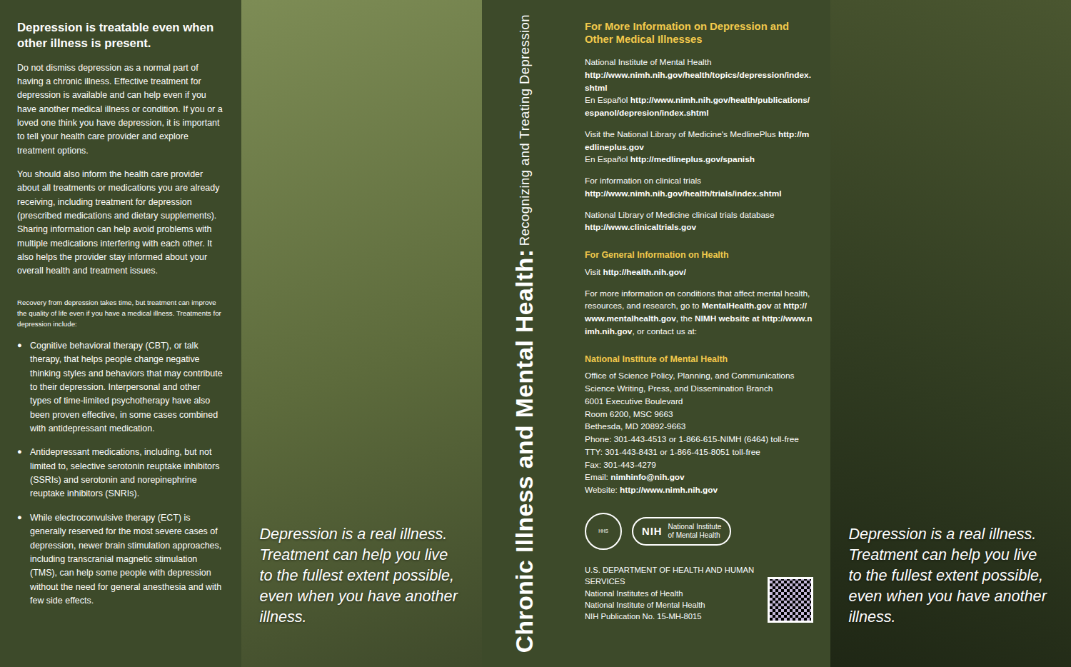Depression is treatable even when other illness is present.
Do not dismiss depression as a normal part of having a chronic illness. Effective treatment for depression is available and can help even if you have another medical illness or condition. If you or a loved one think you have depression, it is important to tell your health care provider and explore treatment options.
You should also inform the health care provider about all treatments or medications you are already receiving, including treatment for depression (prescribed medications and dietary supplements). Sharing information can help avoid problems with multiple medications interfering with each other. It also helps the provider stay informed about your overall health and treatment issues.
Recovery from depression takes time, but treatment can improve the quality of life even if you have a medical illness. Treatments for depression include:
Cognitive behavioral therapy (CBT), or talk therapy, that helps people change negative thinking styles and behaviors that may contribute to their depression. Interpersonal and other types of time-limited psychotherapy have also been proven effective, in some cases combined with antidepressant medication.
Antidepressant medications, including, but not limited to, selective serotonin reuptake inhibitors (SSRIs) and serotonin and norepinephrine reuptake inhibitors (SNRIs).
While electroconvulsive therapy (ECT) is generally reserved for the most severe cases of depression, newer brain stimulation approaches, including transcranial magnetic stimulation (TMS), can help some people with depression without the need for general anesthesia and with few side effects.
Depression is a real illness. Treatment can help you live to the fullest extent possible, even when you have another illness.
Chronic Illness and Mental Health: Recognizing and Treating Depression
For More Information on Depression and Other Medical Illnesses
National Institute of Mental Health
http://www.nimh.nih.gov/health/topics/depression/index.shtml
En Español http://www.nimh.nih.gov/health/publications/espanol/depresion/index.shtml
Visit the National Library of Medicine's MedlinePlus http://medlineplus.gov
En Español http://medlineplus.gov/spanish
For information on clinical trials
http://www.nimh.nih.gov/health/trials/index.shtml
National Library of Medicine clinical trials database
http://www.clinicaltrials.gov
For General Information on Health
Visit http://health.nih.gov/
For more information on conditions that affect mental health, resources, and research, go to MentalHealth.gov at http://www.mentalhealth.gov, the NIMH website at http://www.nimh.nih.gov, or contact us at:
National Institute of Mental Health
Office of Science Policy, Planning, and Communications
Science Writing, Press, and Dissemination Branch
6001 Executive Boulevard
Room 6200, MSC 9663
Bethesda, MD 20892-9663
Phone: 301-443-4513 or 1-866-615-NIMH (6464) toll-free
TTY: 301-443-8431 or 1-866-415-8051 toll-free
Fax: 301-443-4279
Email: nimhinfo@nih.gov
Website: http://www.nimh.nih.gov
HHS
NIH National Institute
of Mental Health
U.S. DEPARTMENT OF HEALTH AND HUMAN SERVICES
National Institutes of Health
National Institute of Mental Health
NIH Publication No. 15-MH-8015
Depression is a real illness. Treatment can help you live to the fullest extent possible, even when you have another illness.